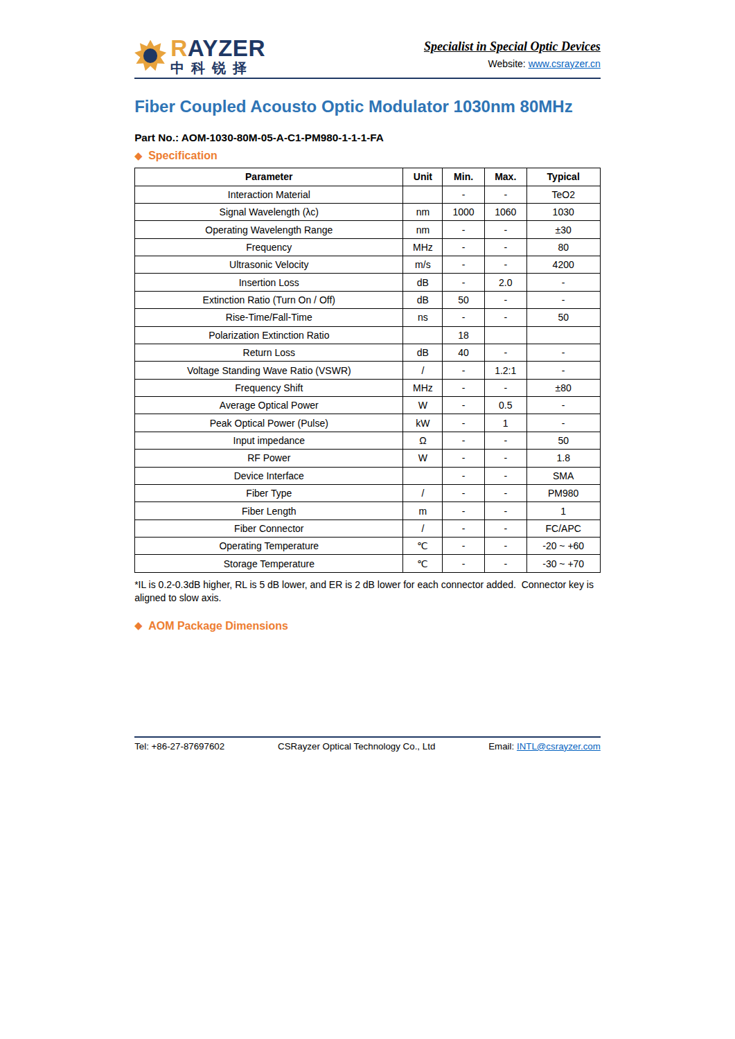RAYZER
中科锐择
Specialist in Special Optic Devices
Website: www.csrayzer.cn
Fiber Coupled Acousto Optic Modulator 1030nm 80MHz
Part No.: AOM-1030-80M-05-A-C1-PM980-1-1-1-FA
◆ Specification
| Parameter | Unit | Min. | Max. | Typical |
| --- | --- | --- | --- | --- |
| Interaction Material | | - | - | TeO2 |
| Signal Wavelength (λc) | nm | 1000 | 1060 | 1030 |
| Operating Wavelength Range | nm | - | - | ±30 |
| Frequency | MHz | - | - | 80 |
| Ultrasonic Velocity | m/s | - | - | 4200 |
| Insertion Loss | dB | - | 2.0 | - |
| Extinction Ratio (Turn On / Off) | dB | 50 | - | - |
| Rise-Time/Fall-Time | ns | - | - | 50 |
| Polarization Extinction Ratio | | 18 | | |
| Return Loss | dB | 40 | - | - |
| Voltage Standing Wave Ratio (VSWR) | / | - | 1.2:1 | - |
| Frequency Shift | MHz | - | - | ±80 |
| Average Optical Power | W | - | 0.5 | - |
| Peak Optical Power (Pulse) | kW | - | 1 | - |
| Input impedance | Ω | - | - | 50 |
| RF Power | W | - | - | 1.8 |
| Device Interface | | - | - | SMA |
| Fiber Type | / | - | - | PM980 |
| Fiber Length | m | - | - | 1 |
| Fiber Connector | / | - | - | FC/APC |
| Operating Temperature | ℃ | - | - | -20 ~ +60 |
| Storage Temperature | ℃ | - | - | -30 ~ +70 |
*IL is 0.2-0.3dB higher, RL is 5 dB lower, and ER is 2 dB lower for each connector added. Connector key is aligned to slow axis.
◆ AOM Package Dimensions
Tel: +86-27-87697602
CSRayzer Optical Technology Co., Ltd
Email: INTL@csrayzer.com